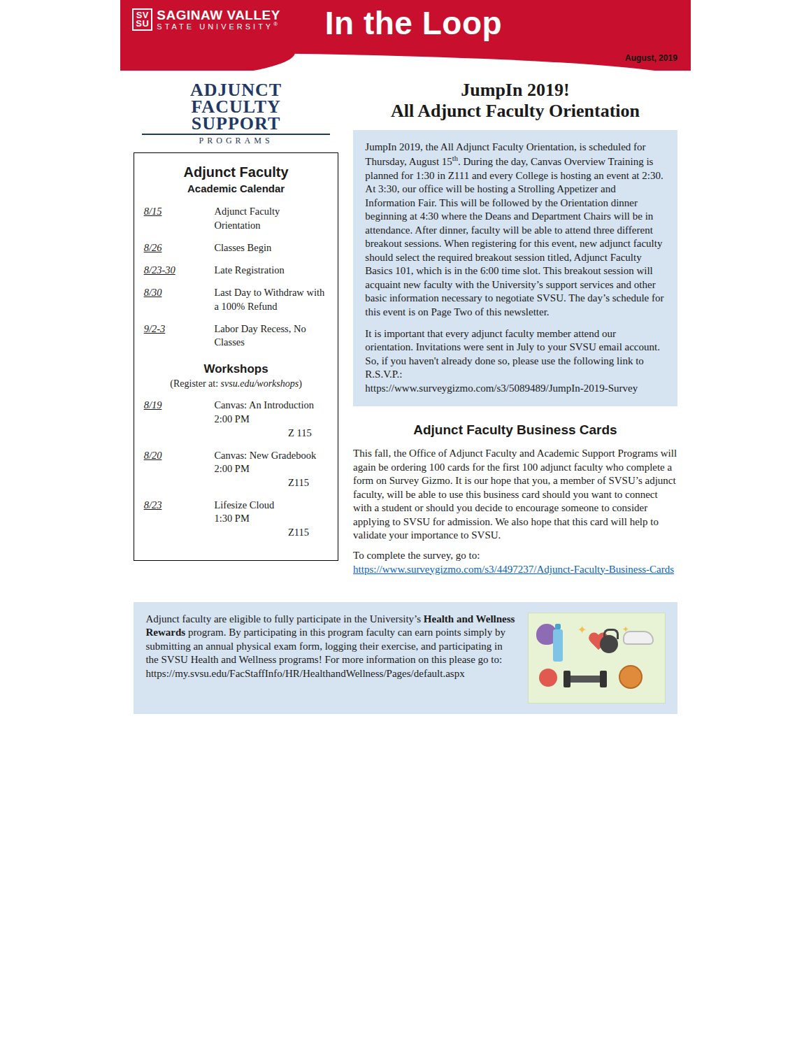SV SU
SAGINAW VALLEY STATE UNIVERSITY®
In the Loop
August, 2019
ADJUNCT FACULTY SUPPORT
PROGRAMS
Adjunct Faculty
Academic Calendar
| 8/15 | Adjunct Faculty Orientation |
| 8/26 | Classes Begin |
| 8/23-30 | Late Registration |
| 8/30 | Last Day to Withdraw with a 100% Refund |
| 9/2-3 | Labor Day Recess, No Classes |
Workshops (Register at: svsu.edu/workshops)
| 8/19 | Canvas: An Introduction 2:00 PM Z 115 |
| 8/20 | Canvas: New Gradebook 2:00 PM Z115 |
| 8/23 | Lifesize Cloud 1:30 PM Z115 |
JumpIn 2019!
All Adjunct Faculty Orientation
JumpIn 2019, the All Adjunct Faculty Orientation, is scheduled for Thursday, August 15th. During the day, Canvas Overview Training is planned for 1:30 in Z111 and every College is hosting an event at 2:30. At 3:30, our office will be hosting a Strolling Appetizer and Information Fair. This will be followed by the Orientation dinner beginning at 4:30 where the Deans and Department Chairs will be in attendance. After dinner, faculty will be able to attend three different breakout sessions. When registering for this event, new adjunct faculty should select the required breakout session titled, Adjunct Faculty Basics 101, which is in the 6:00 time slot. This breakout session will acquaint new faculty with the University’s support services and other basic information necessary to negotiate SVSU. The day’s schedule for this event is on Page Two of this newsletter.
It is important that every adjunct faculty member attend our orientation. Invitations were sent in July to your SVSU email account. So, if you haven't already done so, please use the following link to R.S.V.P.:
https://www.surveygizmo.com/s3/5089489/JumpIn-2019-Survey
Adjunct Faculty Business Cards
This fall, the Office of Adjunct Faculty and Academic Support Programs will again be ordering 100 cards for the first 100 adjunct faculty who complete a form on Survey Gizmo. It is our hope that you, a member of SVSU’s adjunct faculty, will be able to use this business card should you want to connect with a student or should you decide to encourage someone to consider applying to SVSU for admission. We also hope that this card will help to validate your importance to SVSU.
To complete the survey, go to:
https://www.surveygizmo.com/s3/4497237/Adjunct-Faculty-Business-Cards
Adjunct faculty are eligible to fully participate in the University’s Health and Wellness Rewards program. By participating in this program faculty can earn points simply by submitting an annual physical exam form, logging their exercise, and participating in the SVSU Health and Wellness programs! For more information on this please go to:
https://my.svsu.edu/FacStaffInfo/HR/HealthandWellness/Pages/default.aspx
✦ ✦